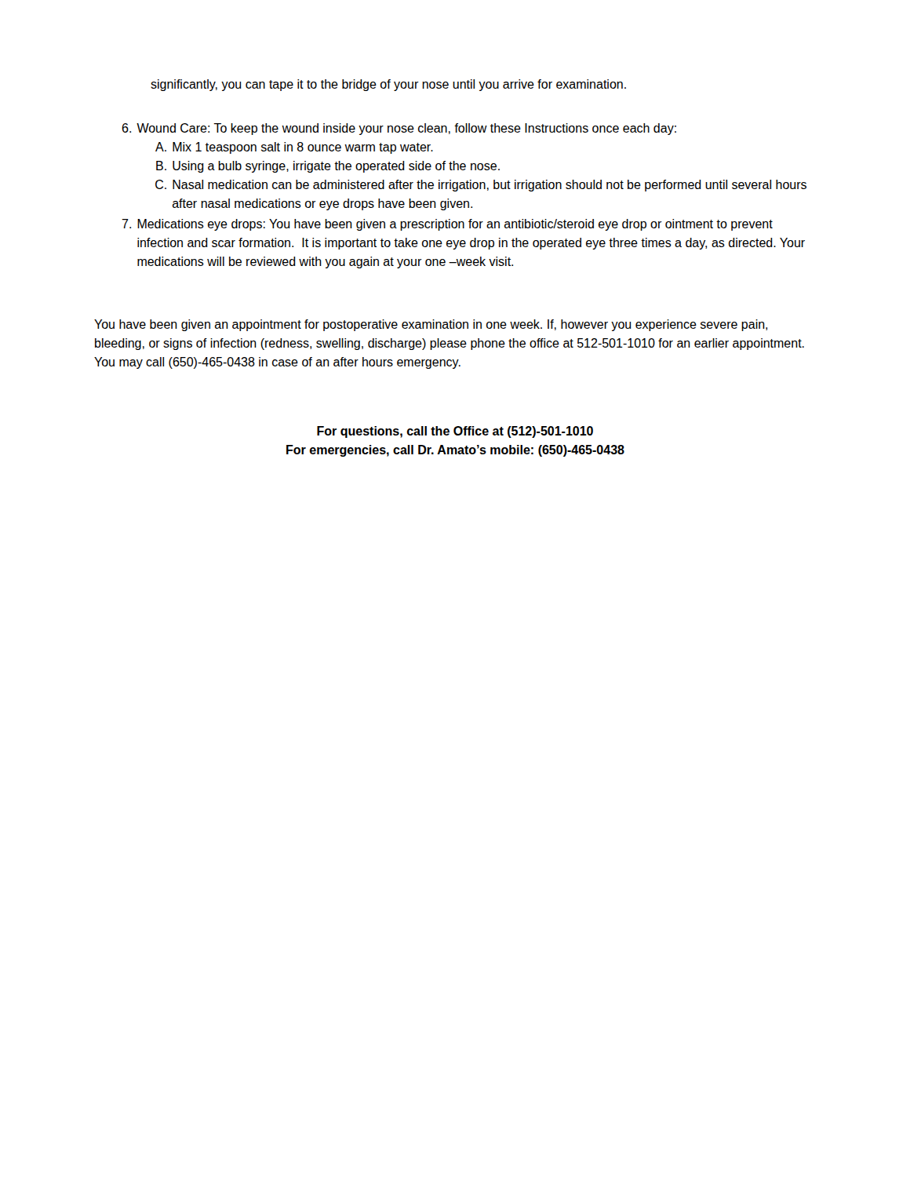significantly, you can tape it to the bridge of your nose until you arrive for examination.
Wound Care: To keep the wound inside your nose clean, follow these Instructions once each day:
Mix 1 teaspoon salt in 8 ounce warm tap water.
Using a bulb syringe, irrigate the operated side of the nose.
Nasal medication can be administered after the irrigation, but irrigation should not be performed until several hours after nasal medications or eye drops have been given.
Medications eye drops: You have been given a prescription for an antibiotic/steroid eye drop or ointment to prevent infection and scar formation. It is important to take one eye drop in the operated eye three times a day, as directed. Your medications will be reviewed with you again at your one –week visit.
You have been given an appointment for postoperative examination in one week. If, however you experience severe pain, bleeding, or signs of infection (redness, swelling, discharge) please phone the office at 512-501-1010 for an earlier appointment. You may call (650)-465-0438 in case of an after hours emergency.
For questions, call the Office at (512)-501-1010
For emergencies, call Dr. Amato’s mobile: (650)-465-0438